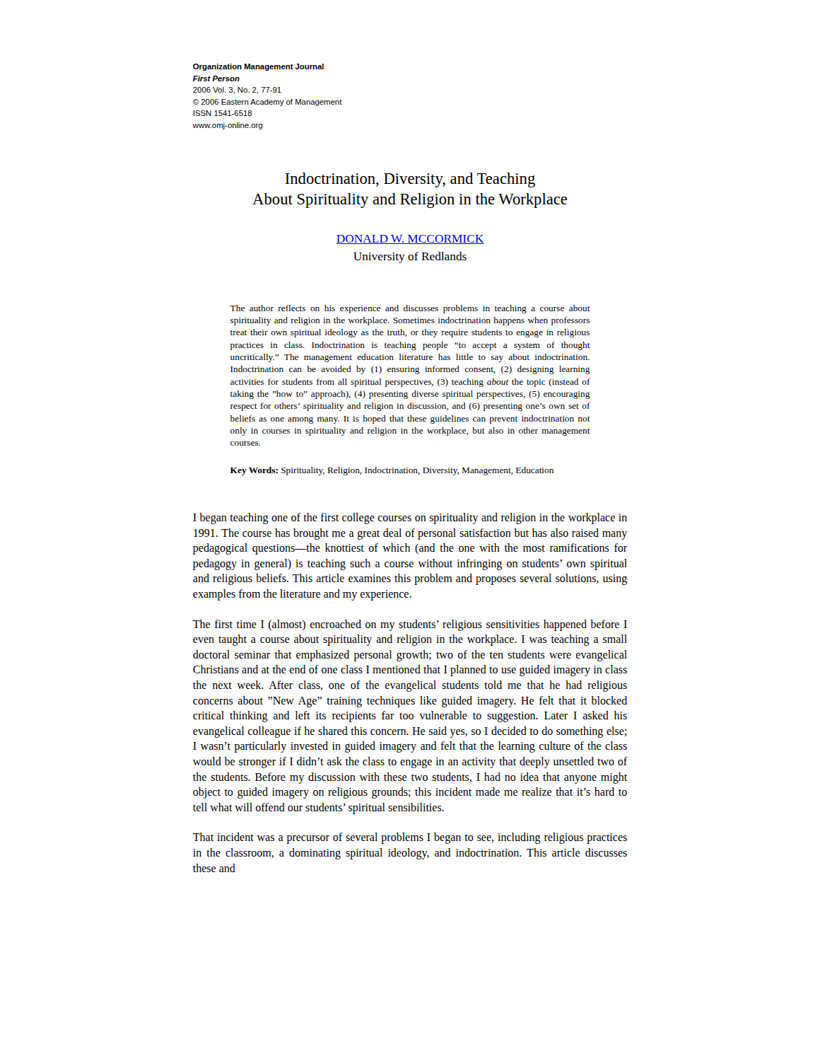Organization Management Journal
First Person
2006 Vol. 3, No. 2, 77-91
© 2006 Eastern Academy of Management
ISSN 1541-6518
www.omj-online.org
Indoctrination, Diversity, and Teaching
About Spirituality and Religion in the Workplace
DONALD W. MCCORMICK
University of Redlands
The author reflects on his experience and discusses problems in teaching a course about spirituality and religion in the workplace. Sometimes indoctrination happens when professors treat their own spiritual ideology as the truth, or they require students to engage in religious practices in class. Indoctrination is teaching people “to accept a system of thought uncritically.” The management education literature has little to say about indoctrination. Indoctrination can be avoided by (1) ensuring informed consent, (2) designing learning activities for students from all spiritual perspectives, (3) teaching about the topic (instead of taking the ”how to” approach), (4) presenting diverse spiritual perspectives, (5) encouraging respect for others’ spirituality and religion in discussion, and (6) presenting one’s own set of beliefs as one among many. It is hoped that these guidelines can prevent indoctrination not only in courses in spirituality and religion in the workplace, but also in other management courses.
Key Words: Spirituality, Religion, Indoctrination, Diversity, Management, Education
I began teaching one of the first college courses on spirituality and religion in the workplace in 1991. The course has brought me a great deal of personal satisfaction but has also raised many pedagogical questions—the knottiest of which (and the one with the most ramifications for pedagogy in general) is teaching such a course without infringing on students’ own spiritual and religious beliefs. This article examines this problem and proposes several solutions, using examples from the literature and my experience.
The first time I (almost) encroached on my students’ religious sensitivities happened before I even taught a course about spirituality and religion in the workplace. I was teaching a small doctoral seminar that emphasized personal growth; two of the ten students were evangelical Christians and at the end of one class I mentioned that I planned to use guided imagery in class the next week. After class, one of the evangelical students told me that he had religious concerns about ”New Age” training techniques like guided imagery. He felt that it blocked critical thinking and left its recipients far too vulnerable to suggestion. Later I asked his evangelical colleague if he shared this concern. He said yes, so I decided to do something else; I wasn’t particularly invested in guided imagery and felt that the learning culture of the class would be stronger if I didn’t ask the class to engage in an activity that deeply unsettled two of the students. Before my discussion with these two students, I had no idea that anyone might object to guided imagery on religious grounds; this incident made me realize that it’s hard to tell what will offend our students’ spiritual sensibilities.
That incident was a precursor of several problems I began to see, including religious practices in the classroom, a dominating spiritual ideology, and indoctrination. This article discusses these and